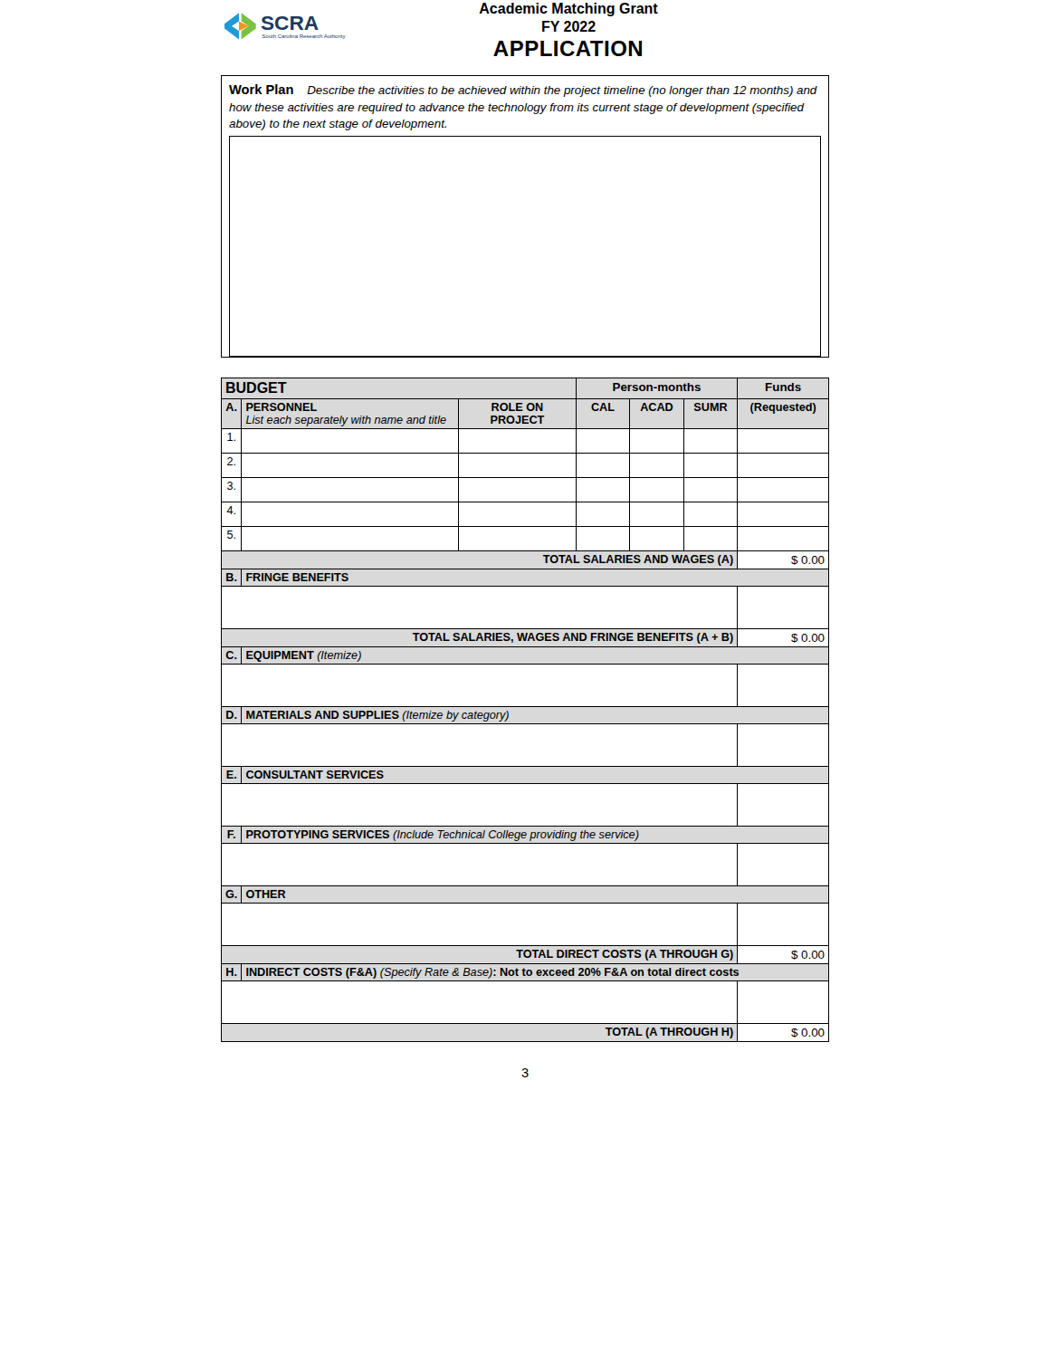SCRA South Carolina Research Authority
Academic Matching Grant
FY 2022
APPLICATION
Work Plan Describe the activities to be achieved within the project timeline (no longer than 12 months) and how these activities are required to advance the technology from its current stage of development (specified above) to the next stage of development.
| BUDGET | Person-months | Funds |
| A. | PERSONNEL List each separately with name and title | ROLE ON PROJECT | CAL | ACAD | SUMR | (Requested) |
| 1. | | | | | | |
| 2. | | | | | | |
| 3. | | | | | | |
| 4. | | | | | | |
| 5. | | | | | | |
| TOTAL SALARIES AND WAGES (A) | $ 0.00 |
| B. | FRINGE BENEFITS |
| TOTAL SALARIES, WAGES AND FRINGE BENEFITS (A + B) | $ 0.00 |
| C. | EQUIPMENT (Itemize) |
| D. | MATERIALS AND SUPPLIES (Itemize by category) |
| E. | CONSULTANT SERVICES |
| F. | PROTOTYPING SERVICES (Include Technical College providing the service) |
| G. | OTHER |
| TOTAL DIRECT COSTS (A THROUGH G) | $ 0.00 |
| H. | INDIRECT COSTS (F&A) (Specify Rate & Base) : Not to exceed 20% F&A on total direct costs |
| TOTAL (A THROUGH H) | $ 0.00 |
3